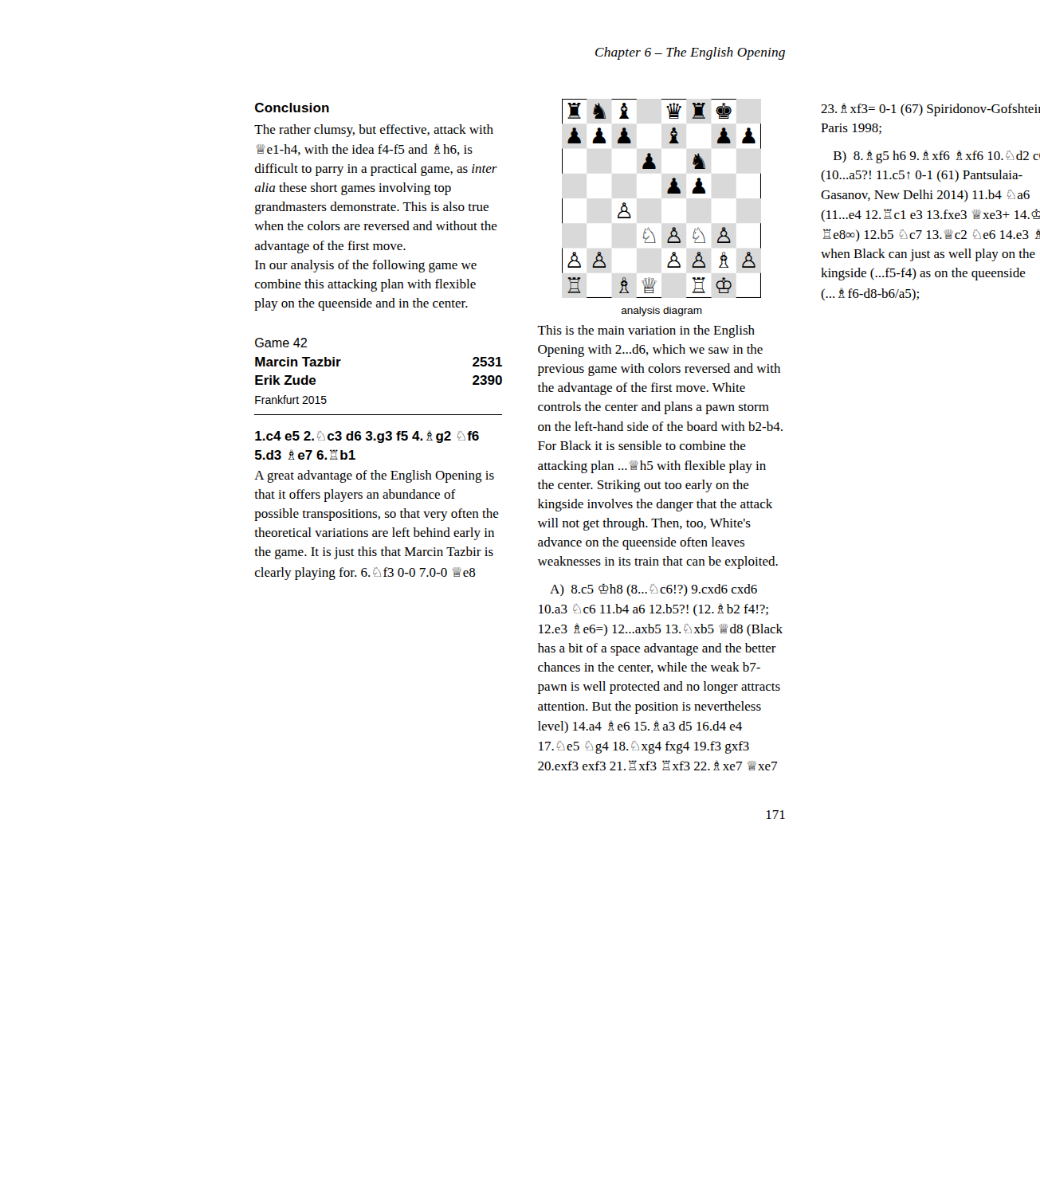Chapter 6 – The English Opening
Conclusion
The rather clumsy, but effective, attack with ♕e1-h4, with the idea f4-f5 and ♗h6, is difficult to parry in a practical game, as inter alia these short games involving top grandmasters demonstrate. This is also true when the colors are reversed and without the advantage of the first move.
In our analysis of the following game we combine this attacking plan with flexible play on the queenside and in the center.
Game 42
| Marcin Tazbir | 2531 |
| Erik Zude | 2390 |
Frankfurt 2015
1.c4 e5 2.♘c3 d6 3.g3 f5 4.♗g2 ♘f6 5.d3 ♗e7 6.♖b1
A great advantage of the English Opening is that it offers players an abundance of possible transpositions, so that very often the theoretical variations are left behind early in the game. It is just this that Marcin Tazbir is clearly playing for. 6.♘f3 0-0 7.0-0 ♕e8
♜ ♞ ♝ ♛ ♜ ♚ ♟ ♟ ♟ ♝ ♟ ♟ ♟ ♞ ♟ ♟ ♙ ♘ ♙ ♘ ♙ ♙ ♙ ♙ ♙ ♗ ♙ ♖ ♗ ♕ ♖ ♔
analysis diagram
This is the main variation in the English Opening with 2...d6, which we saw in the previous game with colors reversed and with the advantage of the first move. White controls the center and plans a pawn storm on the left-hand side of the board with b2-b4. For Black it is sensible to combine the attacking plan ...♕h5 with flexible play in the center. Striking out too early on the kingside involves the danger that the attack will not get through. Then, too, White's advance on the queenside often leaves weaknesses in its train that can be exploited.
A) 8.c5 ♔h8 (8...♘c6!?) 9.cxd6 cxd6 10.a3 ♘c6 11.b4 a6 12.b5?! (12.♗b2 f4!?; 12.e3 ♗e6=) 12...axb5 13.♘xb5 ♕d8 (Black has a bit of a space advantage and the better chances in the center, while the weak b7-pawn is well protected and no longer attracts attention. But the position is nevertheless level) 14.a4 ♗e6 15.♗a3 d5 16.d4 e4 17.♘e5 ♘g4 18.♘xg4 fxg4 19.f3 gxf3 20.exf3 exf3 21.♖xf3 ♖xf3 22.♗xe7 ♕xe7 23.♗xf3= 0-1 (67) Spiridonov-Gofshtein, Paris 1998;
B) 8.♗g5 h6 9.♗xf6 ♗xf6 10.♘d2 c6N (10...a5?! 11.c5↑ 0-1 (61) Pantsulaia-Gasanov, New Delhi 2014) 11.b4 ♘a6 (11...e4 12.♖c1 e3 13.fxe3 ♕xe3+ 14.♔h1 ♖e8∞) 12.b5 ♘c7 13.♕c2 ♘e6 14.e3 ♗d7↑, when Black can just as well play on the kingside (...f5-f4) as on the queenside (...♗f6-d8-b6/a5);
171